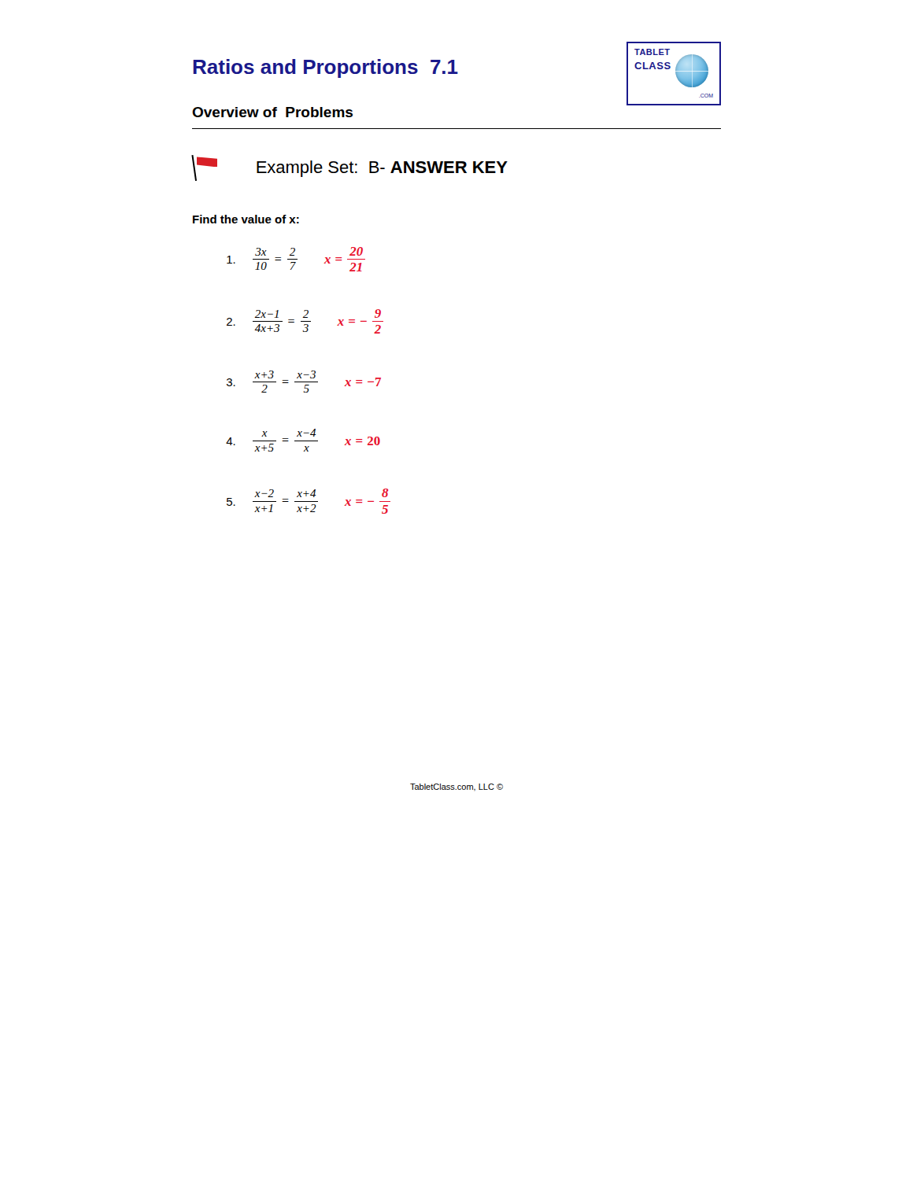TABLET CLASS .COM
Ratios and Proportions 7.1
Overview of Problems
Example Set: B- ANSWER KEY
Find the value of x:
1. 3x 10 = 2 7 x= 20 21
2. 2x−1 4x+3 = 2 3 x=− 9 2
3. x+3 2 = x−3 5 x=−7
4. x x+5 = x−4 x x=20
5. x−2 x+1 = x+4 x+2 x=− 8 5
TabletClass.com, LLC ©